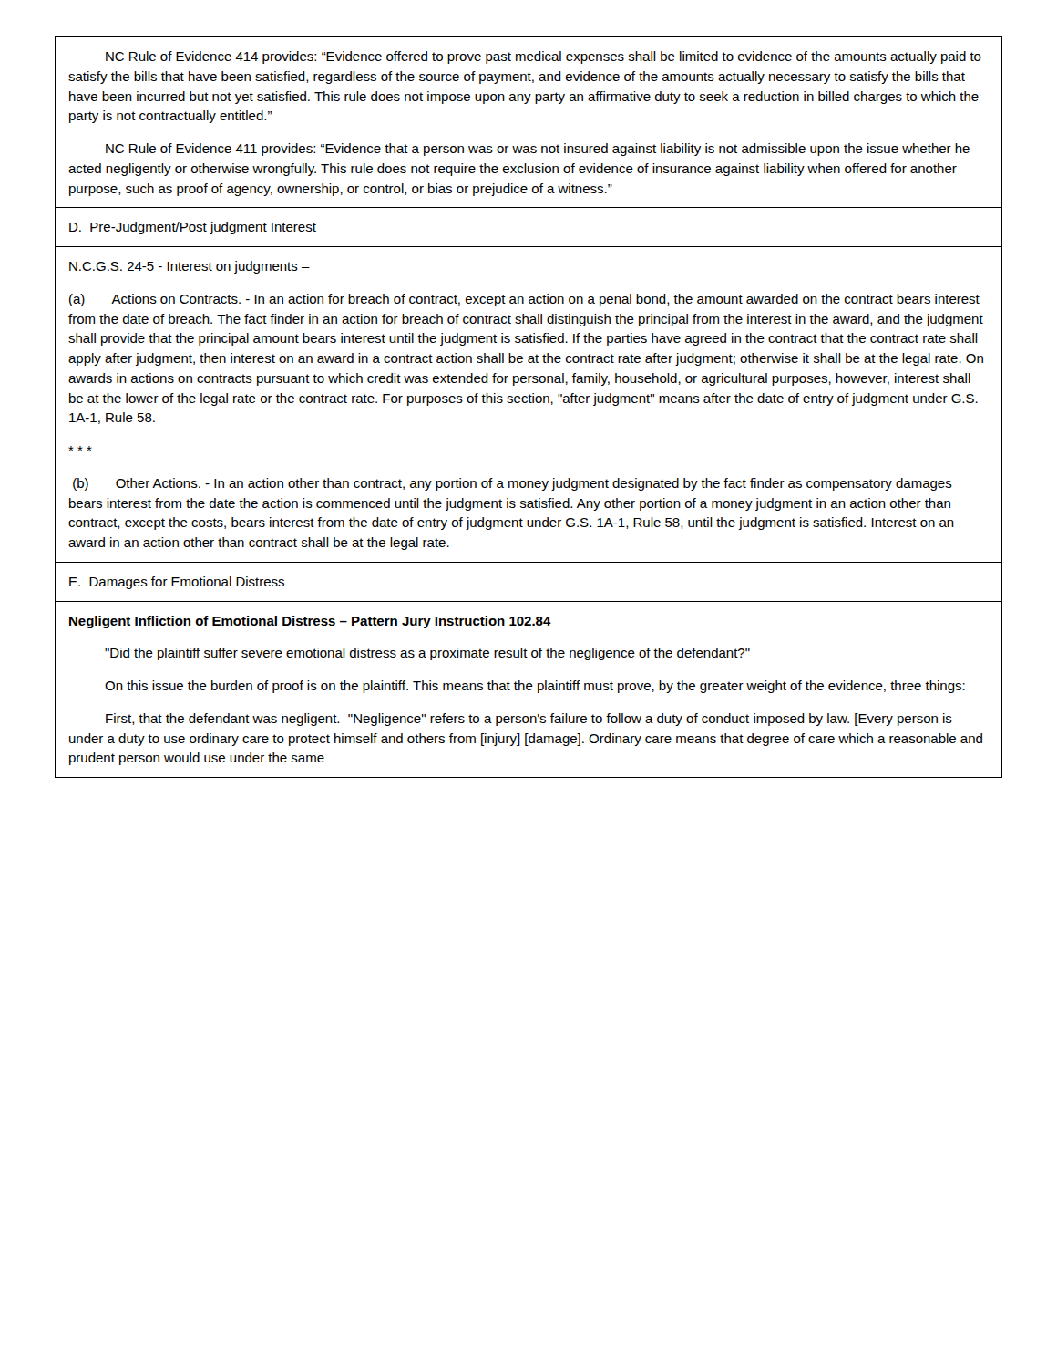| NC Rule of Evidence 414 provides: “Evidence offered to prove past medical expenses shall be limited to evidence of the amounts actually paid to satisfy the bills that have been satisfied, regardless of the source of payment, and evidence of the amounts actually necessary to satisfy the bills that have been incurred but not yet satisfied. This rule does not impose upon any party an affirmative duty to seek a reduction in billed charges to which the party is not contractually entitled.” NC Rule of Evidence 411 provides: “Evidence that a person was or was not insured against liability is not admissible upon the issue whether he acted negligently or otherwise wrongfully. This rule does not require the exclusion of evidence of insurance against liability when offered for another purpose, such as proof of agency, ownership, or control, or bias or prejudice of a witness.” |
| D. Pre-Judgment/Post judgment Interest |
| N.C.G.S. 24-5 - Interest on judgments – (a) Actions on Contracts. - In an action for breach of contract, except an action on a penal bond, the amount awarded on the contract bears interest from the date of breach. The fact finder in an action for breach of contract shall distinguish the principal from the interest in the award, and the judgment shall provide that the principal amount bears interest until the judgment is satisfied. If the parties have agreed in the contract that the contract rate shall apply after judgment, then interest on an award in a contract action shall be at the contract rate after judgment; otherwise it shall be at the legal rate. On awards in actions on contracts pursuant to which credit was extended for personal, family, household, or agricultural purposes, however, interest shall be at the lower of the legal rate or the contract rate. For purposes of this section, "after judgment" means after the date of entry of judgment under G.S. 1A-1, Rule 58. * * * (b) Other Actions. - In an action other than contract, any portion of a money judgment designated by the fact finder as compensatory damages bears interest from the date the action is commenced until the judgment is satisfied. Any other portion of a money judgment in an action other than contract, except the costs, bears interest from the date of entry of judgment under G.S. 1A-1, Rule 58, until the judgment is satisfied. Interest on an award in an action other than contract shall be at the legal rate. |
| E. Damages for Emotional Distress |
| Negligent Infliction of Emotional Distress – Pattern Jury Instruction 102.84 "Did the plaintiff suffer severe emotional distress as a proximate result of the negligence of the defendant?" On this issue the burden of proof is on the plaintiff. This means that the plaintiff must prove, by the greater weight of the evidence, three things: First, that the defendant was negligent. "Negligence" refers to a person's failure to follow a duty of conduct imposed by law. [Every person is under a duty to use ordinary care to protect himself and others from [injury] [damage]. Ordinary care means that degree of care which a reasonable and prudent person would use under the same |